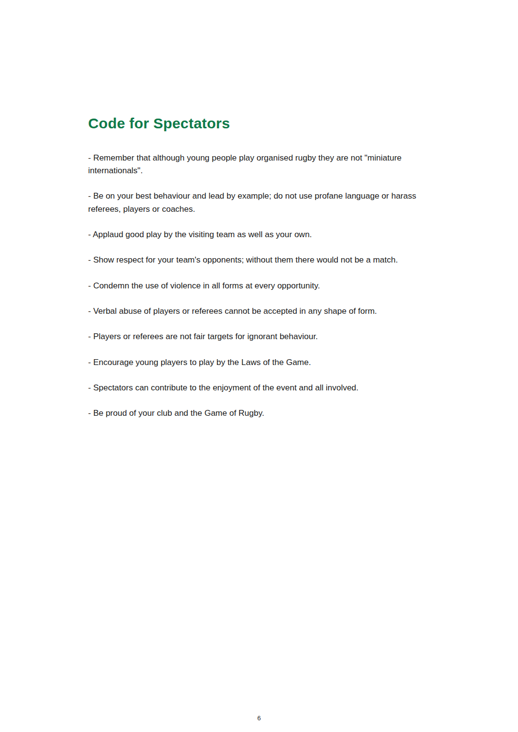Code for Spectators
Remember that although young people play organised rugby they are not "miniature internationals".
Be on your best behaviour and lead by example; do not use profane language or harass referees, players or coaches.
Applaud good play by the visiting team as well as your own.
Show respect for your team's opponents; without them there would not be a match.
Condemn the use of violence in all forms at every opportunity.
Verbal abuse of players or referees cannot be accepted in any shape of form.
Players or referees are not fair targets for ignorant behaviour.
Encourage young players to play by the Laws of the Game.
Spectators can contribute to the enjoyment of the event and all involved.
Be proud of your club and the Game of Rugby.
6